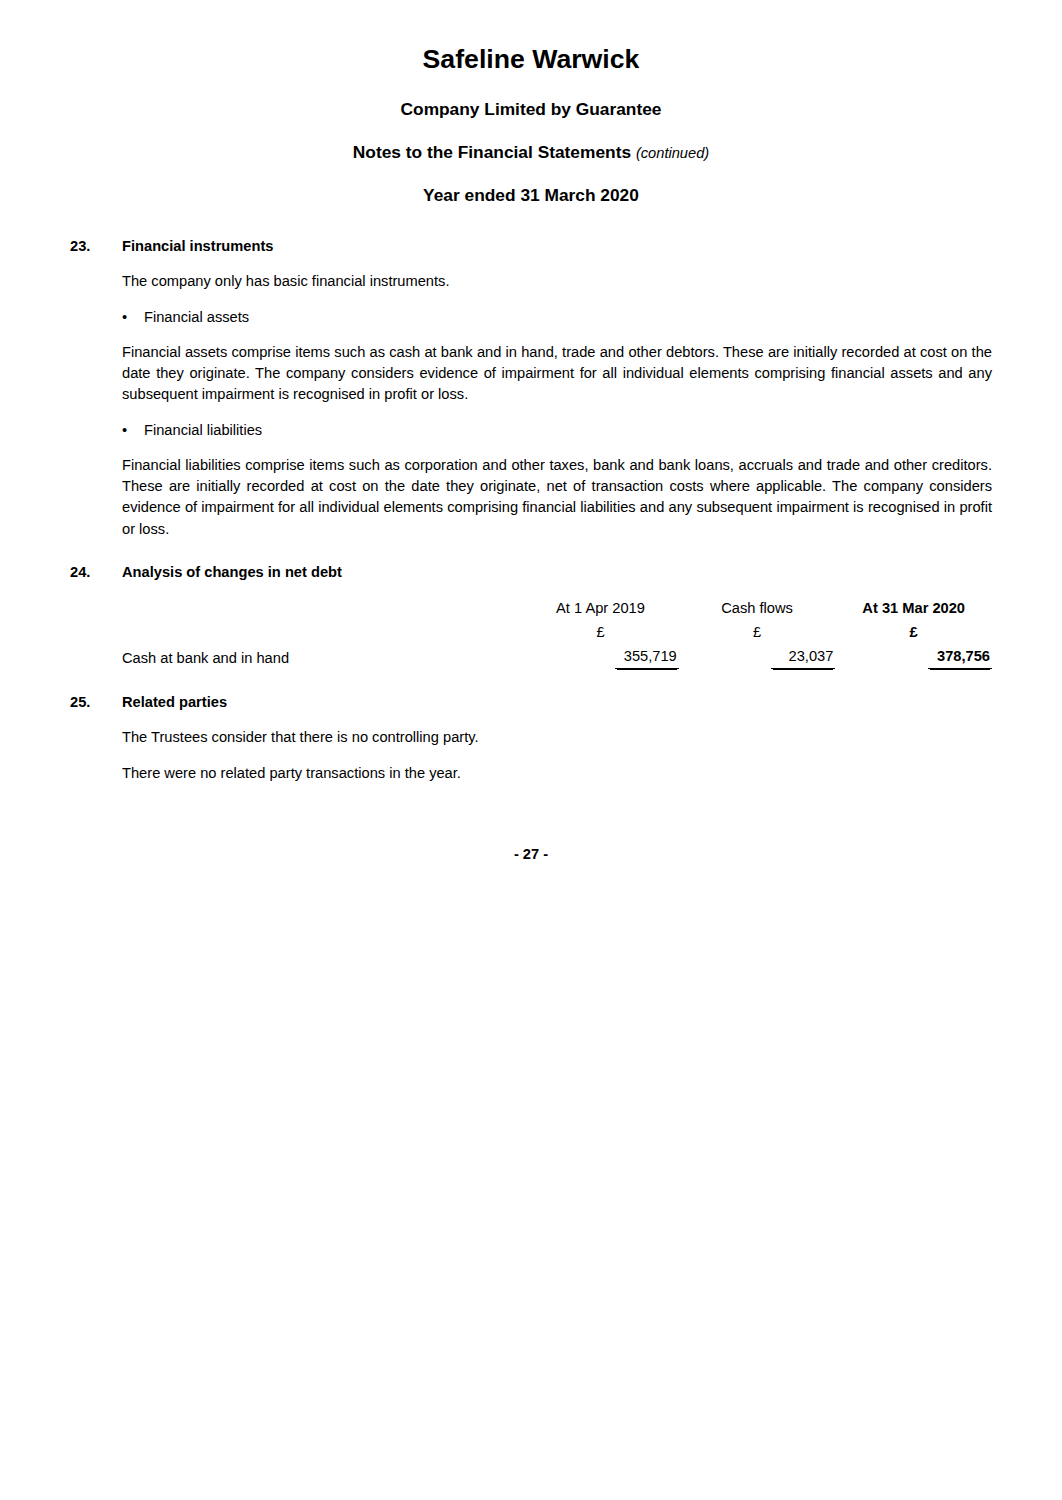Safeline Warwick
Company Limited by Guarantee
Notes to the Financial Statements (continued)
Year ended 31 March 2020
23.
Financial instruments
The company only has basic financial instruments.
Financial assets
Financial assets comprise items such as cash at bank and in hand, trade and other debtors. These are initially recorded at cost on the date they originate. The company considers evidence of impairment for all individual elements comprising financial assets and any subsequent impairment is recognised in profit or loss.
Financial liabilities
Financial liabilities comprise items such as corporation and other taxes, bank and bank loans, accruals and trade and other creditors. These are initially recorded at cost on the date they originate, net of transaction costs where applicable. The company considers evidence of impairment for all individual elements comprising financial liabilities and any subsequent impairment is recognised in profit or loss.
24.
Analysis of changes in net debt
| | At 1 Apr 2019 | Cash flows | At 31 Mar 2020 |
| --- | --- | --- | --- |
| | £ | £ | £ |
| Cash at bank and in hand | 355,719 | 23,037 | 378,756 |
25.
Related parties
The Trustees consider that there is no controlling party.
There were no related party transactions in the year.
- 27 -